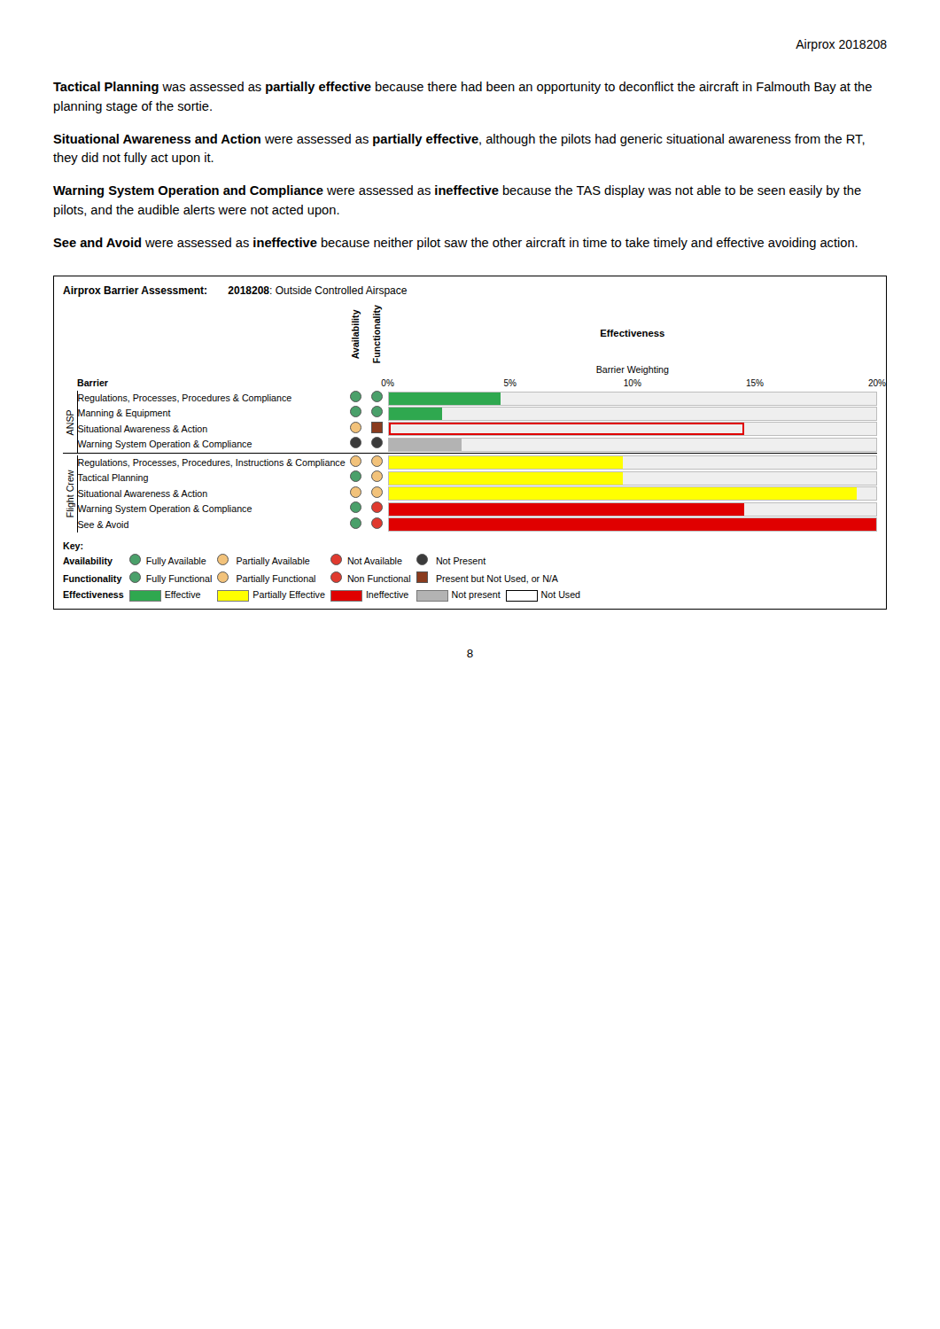Airprox 2018208
Tactical Planning was assessed as partially effective because there had been an opportunity to deconflict the aircraft in Falmouth Bay at the planning stage of the sortie.
Situational Awareness and Action were assessed as partially effective, although the pilots had generic situational awareness from the RT, they did not fully act upon it.
Warning System Operation and Compliance were assessed as ineffective because the TAS display was not able to be seen easily by the pilots, and the audible alerts were not acted upon.
See and Avoid were assessed as ineffective because neither pilot saw the other aircraft in time to take timely and effective avoiding action.
Airprox Barrier Assessment: 2018208: Outside Controlled Airspace
| | | Availability | Functionality | Effectiveness |
| | | | | Barrier Weighting |
| | Barrier | | | 0% 5% 10% 15% 20% |
| ANSP | Regulations, Processes, Procedures & Compliance | | | |
| Manning & Equipment | | | |
| Situational Awareness & Action | | | |
| Warning System Operation & Compliance | | | |
| Flight Crew | Regulations, Processes, Procedures, Instructions & Compliance | | | |
| Tactical Planning | | | |
| Situational Awareness & Action | | | |
| Warning System Operation & Compliance | | | |
| See & Avoid | | | |
Key:
| Availability | | Fully Available | | Partially Available | | Not Available | | Not Present |
| Functionality | | Fully Functional | | Partially Functional | | Non Functional | | Present but Not Used, or N/A |
| Effectiveness | Effective | Partially Effective | Ineffective | Not present Not Used |
8